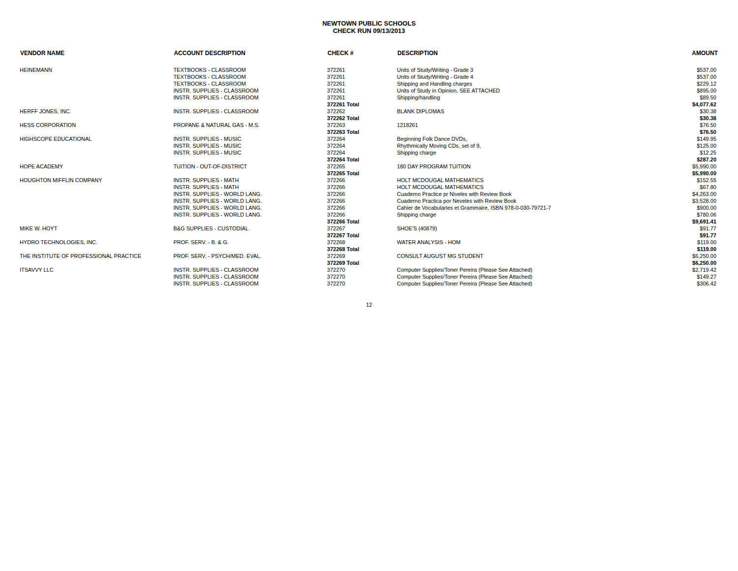NEWTOWN PUBLIC SCHOOLS
CHECK RUN 09/13/2013
| VENDOR NAME | ACCOUNT DESCRIPTION | CHECK # | DESCRIPTION | AMOUNT |
| --- | --- | --- | --- | --- |
| HEINEMANN | TEXTBOOKS - CLASSROOM | 372261 | Units of Study/Writing - Grade 3 | $537.00 |
| | TEXTBOOKS - CLASSROOM | 372261 | Units of Study/Writing - Grade 4 | $537.00 |
| | TEXTBOOKS - CLASSROOM | 372261 | Shipping and Handling charges | $229.12 |
| | INSTR. SUPPLIES - CLASSROOM | 372261 | Units of Study in Opinion, SEE ATTACHED | $895.00 |
| | INSTR. SUPPLIES - CLASSROOM | 372261 | Shipping/handling | $89.50 |
| | | 372261 Total | | $4,077.62 |
| HERFF JONES, INC. | INSTR. SUPPLIES - CLASSROOM | 372262 | BLANK DIPLOMAS | $30.38 |
| | | 372262 Total | | $30.38 |
| HESS CORPORATION | PROPANE & NATURAL GAS - M.S. | 372263 | 1218261 | $76.50 |
| | | 372263 Total | | $76.50 |
| HIGHSCOPE EDUCATIONAL | INSTR. SUPPLIES - MUSIC | 372264 | Beginning Folk Dance DVDs, | $149.95 |
| | INSTR. SUPPLIES - MUSIC | 372264 | Rhythmically Moving CDs, set of 9, | $125.00 |
| | INSTR. SUPPLIES - MUSIC | 372264 | Shipping charge | $12.25 |
| | | 372264 Total | | $287.20 |
| HOPE ACADEMY | TUITION - OUT-OF-DISTRICT | 372265 | 180 DAY PROGRAM TUITION | $5,990.00 |
| | | 372265 Total | | $5,990.00 |
| HOUGHTON MIFFLIN COMPANY | INSTR. SUPPLIES - MATH | 372266 | HOLT MCDOUGAL MATHEMATICS | $152.55 |
| | INSTR. SUPPLIES - MATH | 372266 | HOLT MCDOUGAL MATHEMATICS | $67.80 |
| | INSTR. SUPPLIES - WORLD LANG. | 372266 | Cuaderno Practice pr Niveles with Review Book | $4,263.00 |
| | INSTR. SUPPLIES - WORLD LANG. | 372266 | Cuaderno Practica por Neveles with Review Book | $3,528.00 |
| | INSTR. SUPPLIES - WORLD LANG. | 372266 | Cahier de Vocabularies et Grammaire, ISBN 978-0-030-79721-7 | $900.00 |
| | INSTR. SUPPLIES - WORLD LANG. | 372266 | Shipping charge | $780.06 |
| | | 372266 Total | | $9,691.41 |
| MIKE W. HOYT | B&G SUPPLIES - CUSTODIAL | 372267 | SHOE'S (40879) | $91.77 |
| | | 372267 Total | | $91.77 |
| HYDRO TECHNOLOGIES, INC. | PROF. SERV. - B. & G. | 372268 | WATER ANALYSIS - HOM | $119.00 |
| | | 372268 Total | | $119.00 |
| THE INSTITUTE OF PROFESSIONAL PRACTICE | PROF. SERV. - PSYCH/MED. EVAL. | 372269 | CONSULT AUGUST MG STUDENT | $6,250.00 |
| | | 372269 Total | | $6,250.00 |
| ITSAVVY LLC | INSTR. SUPPLIES - CLASSROOM | 372270 | Computer Supplies/Toner Pereira (Please See Attached) | $2,719.42 |
| | INSTR. SUPPLIES - CLASSROOM | 372270 | Computer Supplies/Toner Pereira (Please See Attached) | $149.27 |
| | INSTR. SUPPLIES - CLASSROOM | 372270 | Computer Supplies/Toner Pereira (Please See Attached) | $306.42 |
12